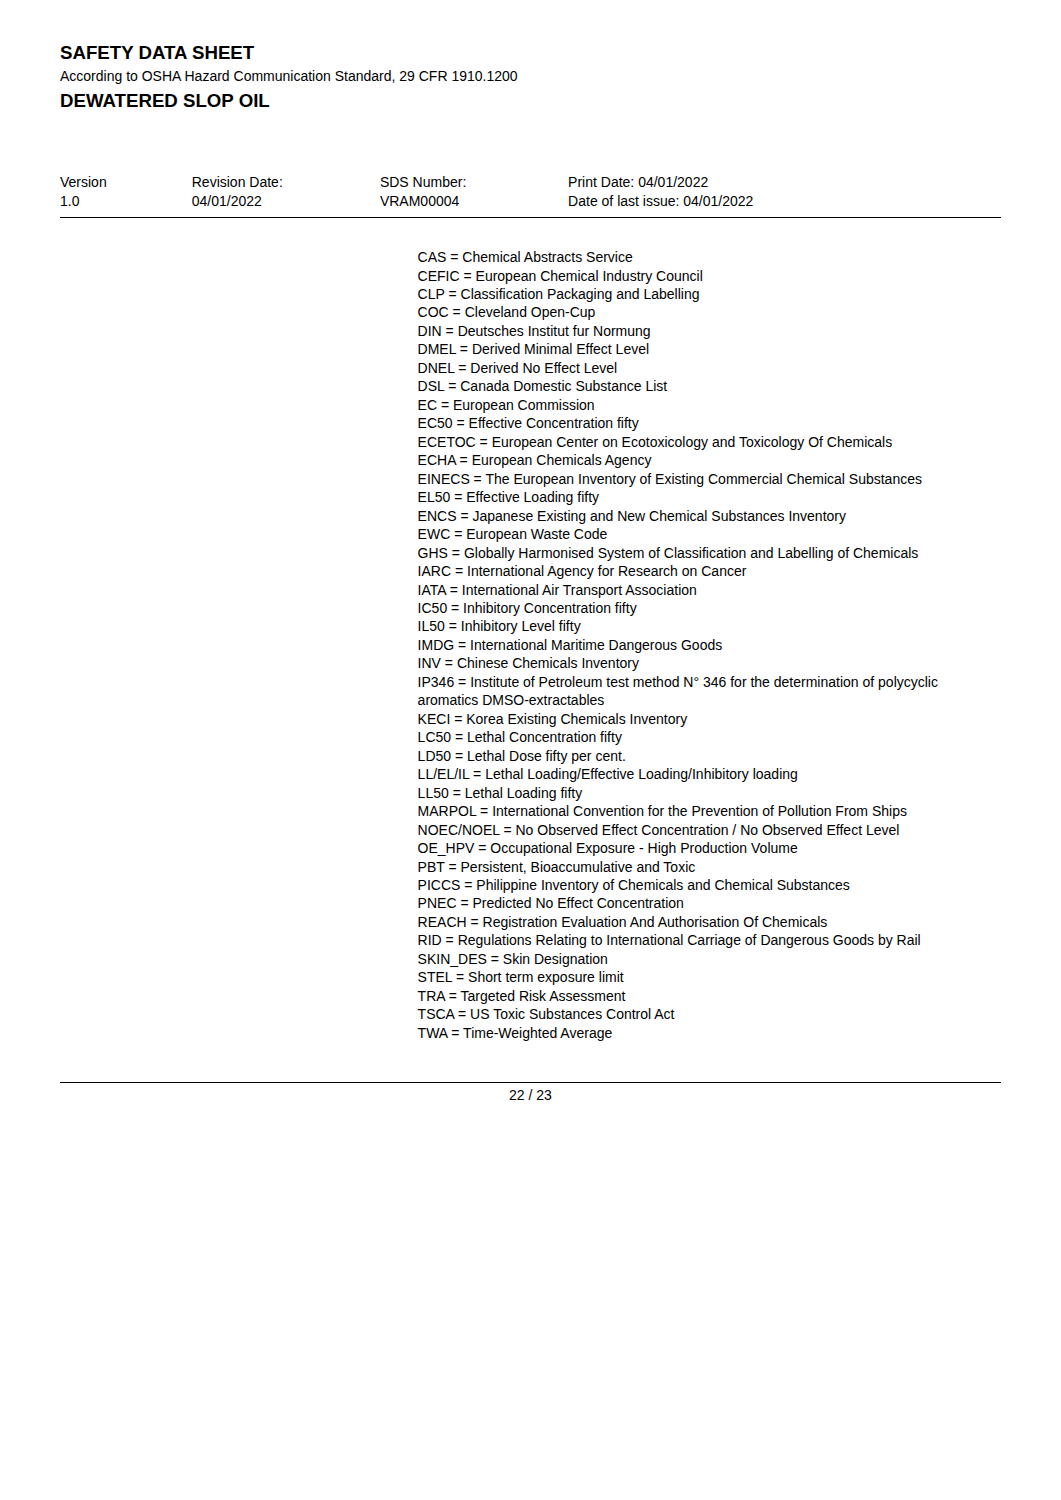SAFETY DATA SHEET
According to OSHA Hazard Communication Standard, 29 CFR 1910.1200
DEWATERED SLOP OIL
| Version 1.0 | Revision Date: 04/01/2022 | SDS Number: VRAM00004 | Print Date: 04/01/2022 Date of last issue: 04/01/2022 |
CAS = Chemical Abstracts Service
CEFIC = European Chemical Industry Council
CLP = Classification Packaging and Labelling
COC = Cleveland Open-Cup
DIN = Deutsches Institut fur Normung
DMEL = Derived Minimal Effect Level
DNEL = Derived No Effect Level
DSL = Canada Domestic Substance List
EC = European Commission
EC50 = Effective Concentration fifty
ECETOC = European Center on Ecotoxicology and Toxicology Of Chemicals
ECHA = European Chemicals Agency
EINECS = The European Inventory of Existing Commercial Chemical Substances
EL50 = Effective Loading fifty
ENCS = Japanese Existing and New Chemical Substances Inventory
EWC = European Waste Code
GHS = Globally Harmonised System of Classification and Labelling of Chemicals
IARC = International Agency for Research on Cancer
IATA = International Air Transport Association
IC50 = Inhibitory Concentration fifty
IL50 = Inhibitory Level fifty
IMDG = International Maritime Dangerous Goods
INV = Chinese Chemicals Inventory
IP346 = Institute of Petroleum test method N° 346 for the determination of polycyclic aromatics DMSO-extractables
KECI = Korea Existing Chemicals Inventory
LC50 = Lethal Concentration fifty
LD50 = Lethal Dose fifty per cent.
LL/EL/IL = Lethal Loading/Effective Loading/Inhibitory loading
LL50 = Lethal Loading fifty
MARPOL = International Convention for the Prevention of Pollution From Ships
NOEC/NOEL = No Observed Effect Concentration / No Observed Effect Level
OE_HPV = Occupational Exposure - High Production Volume
PBT = Persistent, Bioaccumulative and Toxic
PICCS = Philippine Inventory of Chemicals and Chemical Substances
PNEC = Predicted No Effect Concentration
REACH = Registration Evaluation And Authorisation Of Chemicals
RID = Regulations Relating to International Carriage of Dangerous Goods by Rail
SKIN_DES = Skin Designation
STEL = Short term exposure limit
TRA = Targeted Risk Assessment
TSCA = US Toxic Substances Control Act
TWA = Time-Weighted Average
22 / 23